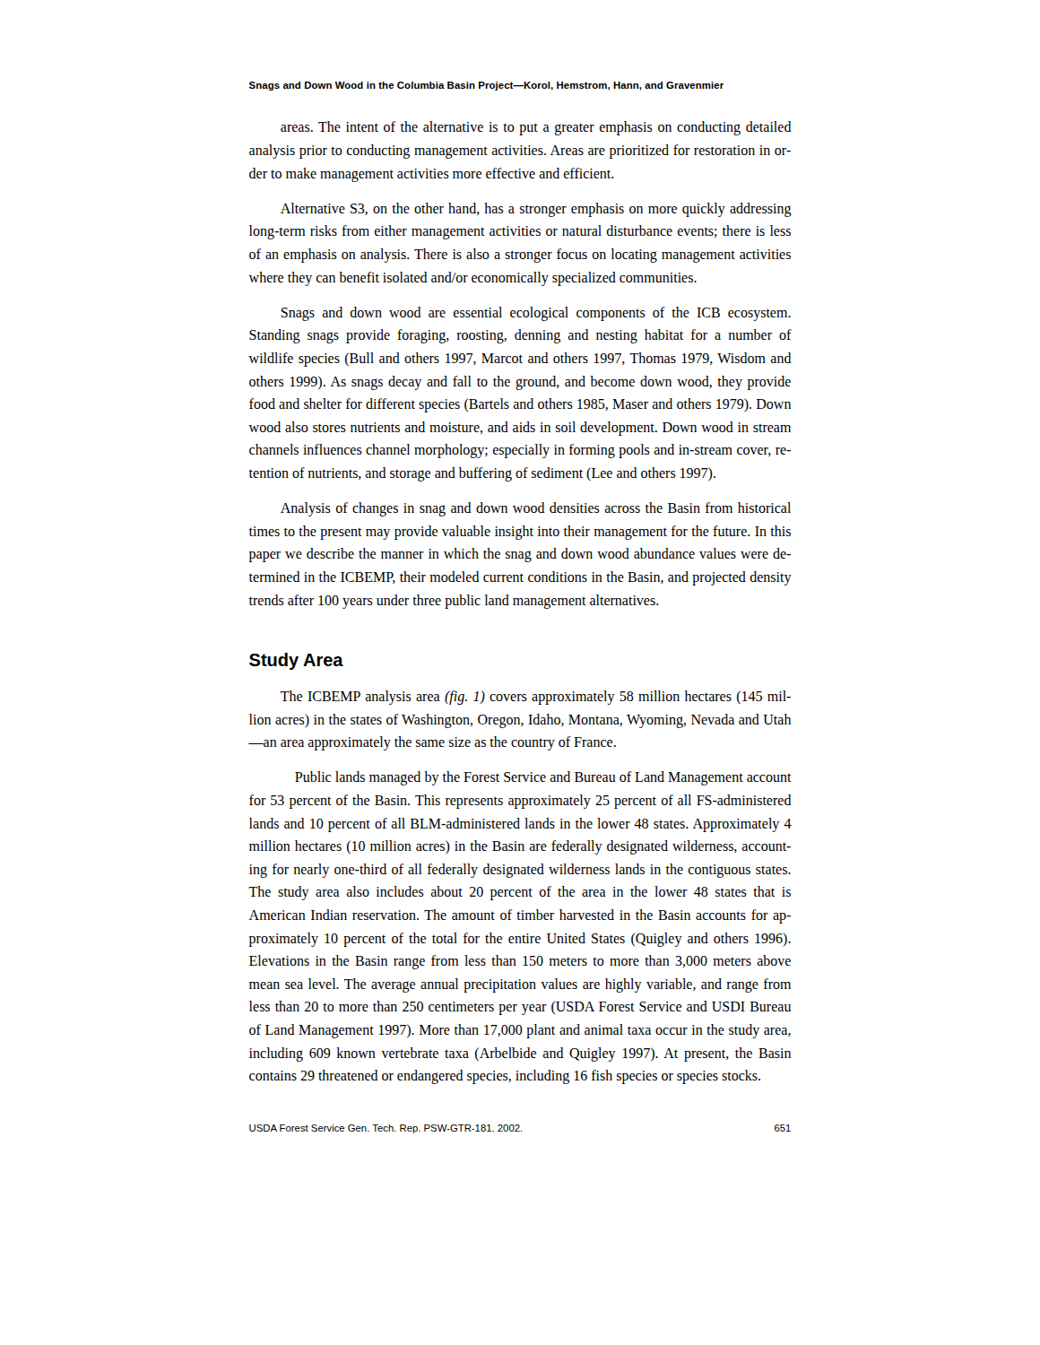Snags and Down Wood in the Columbia Basin Project—Korol, Hemstrom, Hann, and Gravenmier
areas. The intent of the alternative is to put a greater emphasis on conducting detailed analysis prior to conducting management activities. Areas are prioritized for restoration in order to make management activities more effective and efficient.
Alternative S3, on the other hand, has a stronger emphasis on more quickly addressing long-term risks from either management activities or natural disturbance events; there is less of an emphasis on analysis. There is also a stronger focus on locating management activities where they can benefit isolated and/or economically specialized communities.
Snags and down wood are essential ecological components of the ICB ecosystem. Standing snags provide foraging, roosting, denning and nesting habitat for a number of wildlife species (Bull and others 1997, Marcot and others 1997, Thomas 1979, Wisdom and others 1999). As snags decay and fall to the ground, and become down wood, they provide food and shelter for different species (Bartels and others 1985, Maser and others 1979). Down wood also stores nutrients and moisture, and aids in soil development. Down wood in stream channels influences channel morphology; especially in forming pools and in-stream cover, retention of nutrients, and storage and buffering of sediment (Lee and others 1997).
Analysis of changes in snag and down wood densities across the Basin from historical times to the present may provide valuable insight into their management for the future. In this paper we describe the manner in which the snag and down wood abundance values were determined in the ICBEMP, their modeled current conditions in the Basin, and projected density trends after 100 years under three public land management alternatives.
Study Area
The ICBEMP analysis area (fig. 1) covers approximately 58 million hectares (145 million acres) in the states of Washington, Oregon, Idaho, Montana, Wyoming, Nevada and Utah—an area approximately the same size as the country of France.
Public lands managed by the Forest Service and Bureau of Land Management account for 53 percent of the Basin. This represents approximately 25 percent of all FS-administered lands and 10 percent of all BLM-administered lands in the lower 48 states. Approximately 4 million hectares (10 million acres) in the Basin are federally designated wilderness, accounting for nearly one-third of all federally designated wilderness lands in the contiguous states. The study area also includes about 20 percent of the area in the lower 48 states that is American Indian reservation. The amount of timber harvested in the Basin accounts for approximately 10 percent of the total for the entire United States (Quigley and others 1996). Elevations in the Basin range from less than 150 meters to more than 3,000 meters above mean sea level. The average annual precipitation values are highly variable, and range from less than 20 to more than 250 centimeters per year (USDA Forest Service and USDI Bureau of Land Management 1997). More than 17,000 plant and animal taxa occur in the study area, including 609 known vertebrate taxa (Arbelbide and Quigley 1997). At present, the Basin contains 29 threatened or endangered species, including 16 fish species or species stocks.
USDA Forest Service Gen. Tech. Rep. PSW-GTR-181. 2002. 651